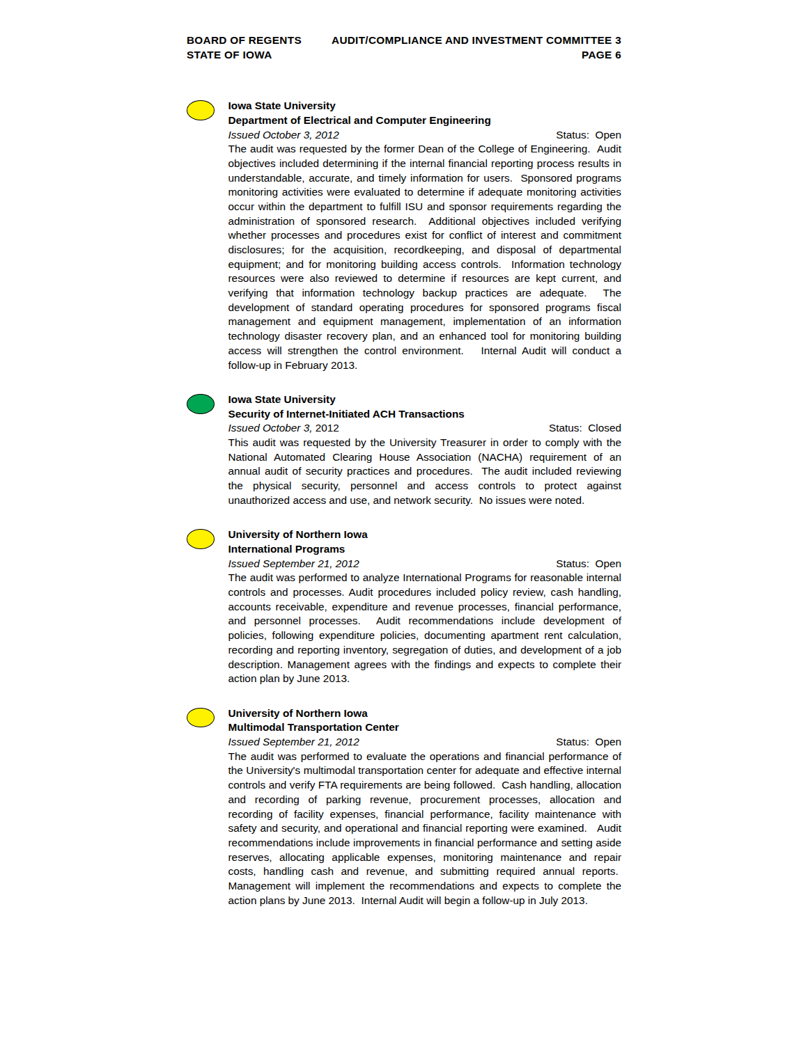BOARD OF REGENTS AUDIT/COMPLIANCE AND INVESTMENT COMMITTEE 3
STATE OF IOWA PAGE 6
Iowa State University
Department of Electrical and Computer Engineering
Issued October 3, 2012 Status: Open
The audit was requested by the former Dean of the College of Engineering. Audit objectives included determining if the internal financial reporting process results in understandable, accurate, and timely information for users. Sponsored programs monitoring activities were evaluated to determine if adequate monitoring activities occur within the department to fulfill ISU and sponsor requirements regarding the administration of sponsored research. Additional objectives included verifying whether processes and procedures exist for conflict of interest and commitment disclosures; for the acquisition, recordkeeping, and disposal of departmental equipment; and for monitoring building access controls. Information technology resources were also reviewed to determine if resources are kept current, and verifying that information technology backup practices are adequate. The development of standard operating procedures for sponsored programs fiscal management and equipment management, implementation of an information technology disaster recovery plan, and an enhanced tool for monitoring building access will strengthen the control environment. Internal Audit will conduct a follow-up in February 2013.
Iowa State University
Security of Internet-Initiated ACH Transactions
Issued October 3, 2012 Status: Closed
This audit was requested by the University Treasurer in order to comply with the National Automated Clearing House Association (NACHA) requirement of an annual audit of security practices and procedures. The audit included reviewing the physical security, personnel and access controls to protect against unauthorized access and use, and network security. No issues were noted.
University of Northern Iowa
International Programs
Issued September 21, 2012 Status: Open
The audit was performed to analyze International Programs for reasonable internal controls and processes. Audit procedures included policy review, cash handling, accounts receivable, expenditure and revenue processes, financial performance, and personnel processes. Audit recommendations include development of policies, following expenditure policies, documenting apartment rent calculation, recording and reporting inventory, segregation of duties, and development of a job description. Management agrees with the findings and expects to complete their action plan by June 2013.
University of Northern Iowa
Multimodal Transportation Center
Issued September 21, 2012 Status: Open
The audit was performed to evaluate the operations and financial performance of the University's multimodal transportation center for adequate and effective internal controls and verify FTA requirements are being followed. Cash handling, allocation and recording of parking revenue, procurement processes, allocation and recording of facility expenses, financial performance, facility maintenance with safety and security, and operational and financial reporting were examined. Audit recommendations include improvements in financial performance and setting aside reserves, allocating applicable expenses, monitoring maintenance and repair costs, handling cash and revenue, and submitting required annual reports. Management will implement the recommendations and expects to complete the action plans by June 2013. Internal Audit will begin a follow-up in July 2013.